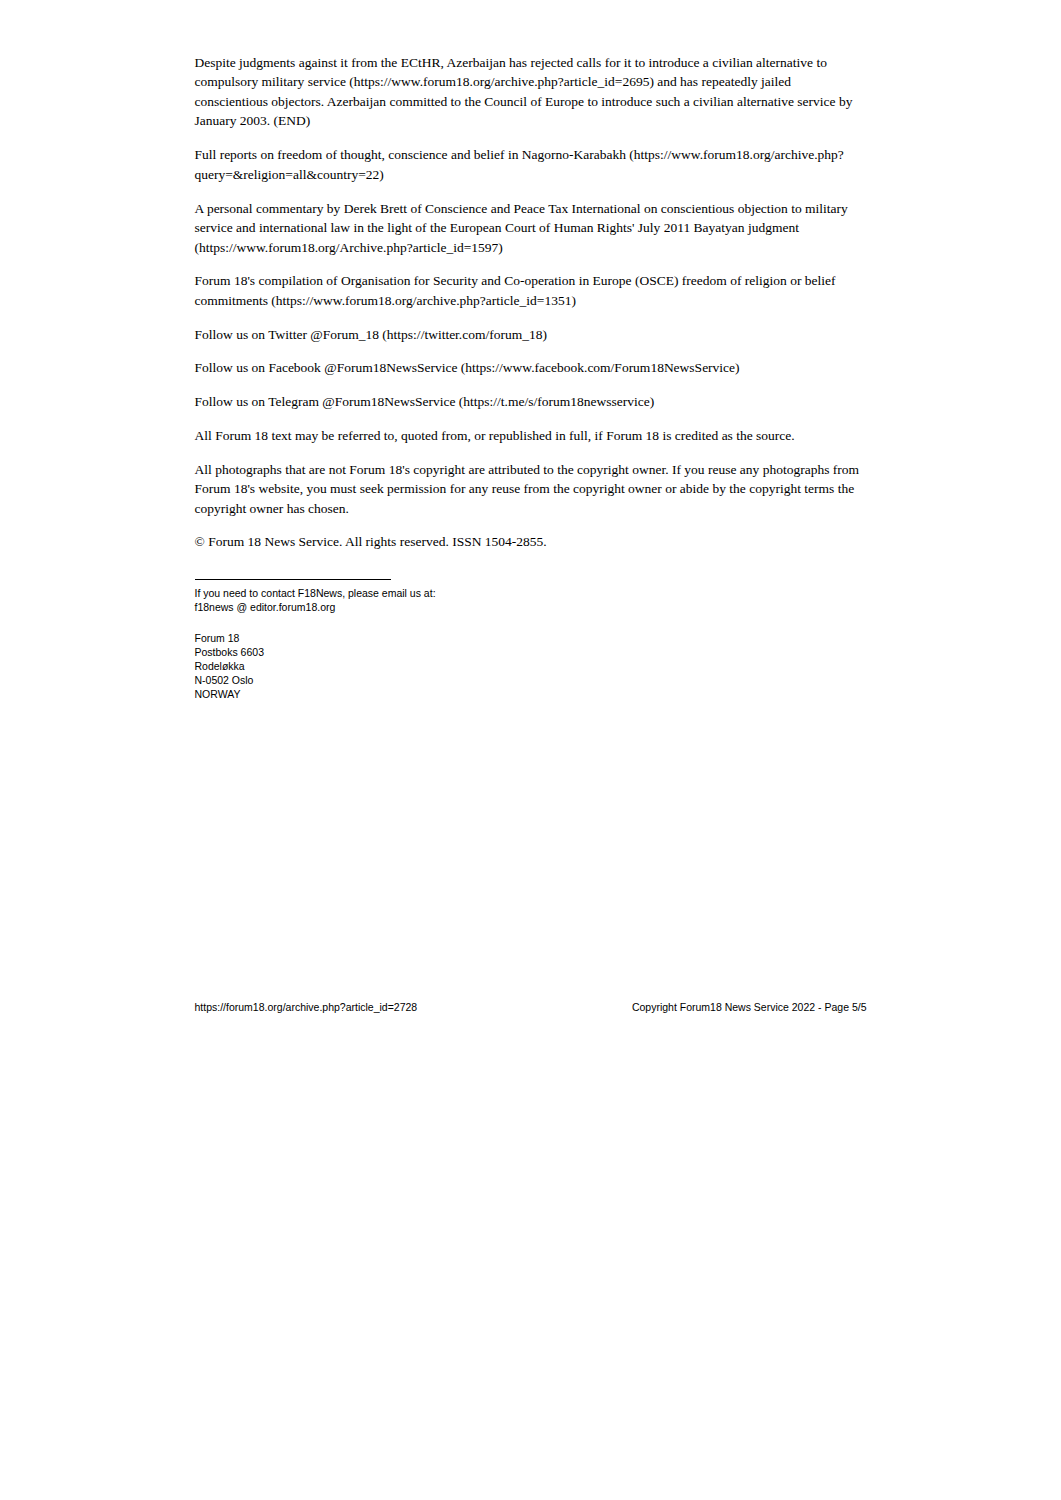Despite judgments against it from the ECtHR, Azerbaijan has rejected calls for it to introduce a civilian alternative to compulsory military service (https://www.forum18.org/archive.php?article_id=2695) and has repeatedly jailed conscientious objectors. Azerbaijan committed to the Council of Europe to introduce such a civilian alternative service by January 2003. (END)
Full reports on freedom of thought, conscience and belief in Nagorno-Karabakh (https://www.forum18.org/archive.php?query=&religion=all&country=22)
A personal commentary by Derek Brett of Conscience and Peace Tax International on conscientious objection to military service and international law in the light of the European Court of Human Rights' July 2011 Bayatyan judgment (https://www.forum18.org/Archive.php?article_id=1597)
Forum 18's compilation of Organisation for Security and Co-operation in Europe (OSCE) freedom of religion or belief commitments (https://www.forum18.org/archive.php?article_id=1351)
Follow us on Twitter @Forum_18 (https://twitter.com/forum_18)
Follow us on Facebook @Forum18NewsService (https://www.facebook.com/Forum18NewsService)
Follow us on Telegram @Forum18NewsService (https://t.me/s/forum18newsservice)
All Forum 18 text may be referred to, quoted from, or republished in full, if Forum 18 is credited as the source.
All photographs that are not Forum 18's copyright are attributed to the copyright owner. If you reuse any photographs from Forum 18's website, you must seek permission for any reuse from the copyright owner or abide by the copyright terms the copyright owner has chosen.
© Forum 18 News Service. All rights reserved. ISSN 1504-2855.
If you need to contact F18News, please email us at:
f18news @ editor.forum18.org
Forum 18
Postboks 6603
Rodeløkka
N-0502 Oslo
NORWAY
https://forum18.org/archive.php?article_id=2728
Copyright Forum18 News Service 2022 - Page 5/5